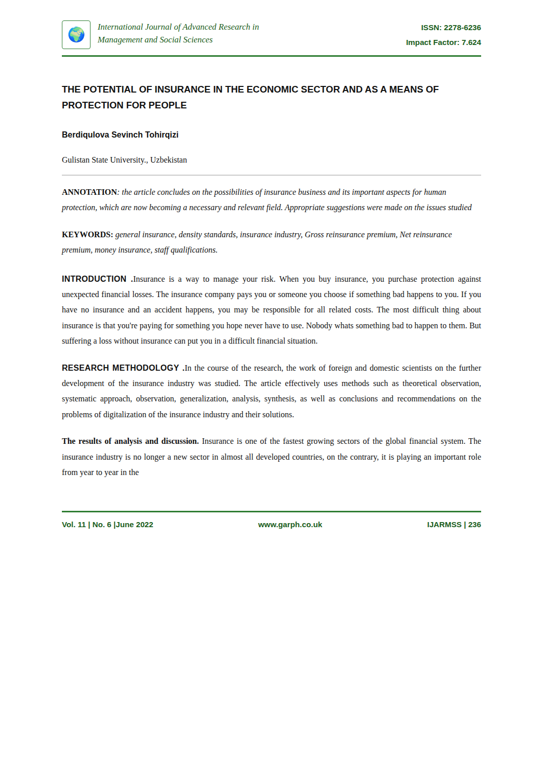🌍
International Journal of Advanced Research in
Management and Social Sciences
ISSN: 2278-6236
Impact Factor: 7.624
The Potential of Insurance in the Economic Sector and as a Means of Protection for People
Berdiqulova Sevinch Tohirqizi
Gulistan State University., Uzbekistan
ANNOTATION: the article concludes on the possibilities of insurance business and its important aspects for human protection, which are now becoming a necessary and relevant field. Appropriate suggestions were made on the issues studied
KEYWORDS: general insurance, density standards, insurance industry, Gross reinsurance premium, Net reinsurance premium, money insurance, staff qualifications.
INTRODUCTION . Insurance is a way to manage your risk. When you buy insurance, you purchase protection against unexpected financial losses. The insurance company pays you or someone you choose if something bad happens to you. If you have no insurance and an accident happens, you may be responsible for all related costs. The most difficult thing about insurance is that you're paying for something you hope never have to use. Nobody whats something bad to happen to them. But suffering a loss without insurance can put you in a difficult financial situation.
RESEARCH METHODOLOGY . In the course of the research, the work of foreign and domestic scientists on the further development of the insurance industry was studied. The article effectively uses methods such as theoretical observation, systematic approach, observation, generalization, analysis, synthesis, as well as conclusions and recommendations on the problems of digitalization of the insurance industry and their solutions.
The results of analysis and discussion. Insurance is one of the fastest growing sectors of the global financial system. The insurance industry is no longer a new sector in almost all developed countries, on the contrary, it is playing an important role from year to year in the
Vol. 11 | No. 6 |June 2022
www.garph.co.uk
IJARMSS | 236